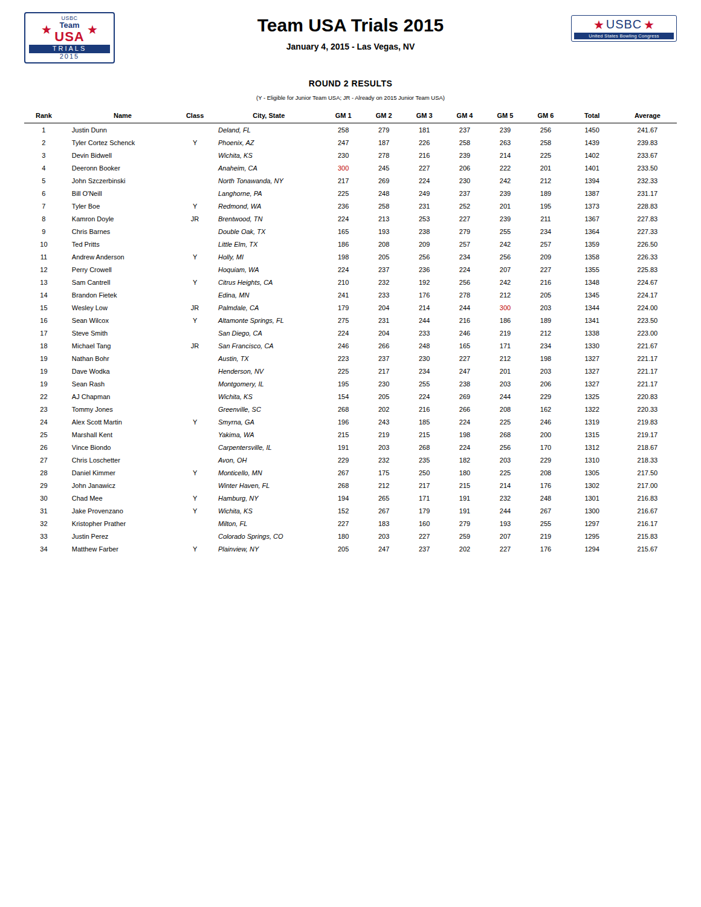★
USBC
Team
USA
★
TRIALS
2015
★ USBC ★
United States Bowling Congress
Team USA Trials 2015
January 4, 2015 - Las Vegas, NV
ROUND 2 RESULTS
(Y - Eligible for Junior Team USA; JR - Already on 2015 Junior Team USA)
| Rank | Name | Class | City, State | GM 1 | GM 2 | GM 3 | GM 4 | GM 5 | GM 6 | Total | Average |
| --- | --- | --- | --- | --- | --- | --- | --- | --- | --- | --- | --- |
| 1 | Justin Dunn | | Deland, FL | 258 | 279 | 181 | 237 | 239 | 256 | 1450 | 241.67 |
| 2 | Tyler Cortez Schenck | Y | Phoenix, AZ | 247 | 187 | 226 | 258 | 263 | 258 | 1439 | 239.83 |
| 3 | Devin Bidwell | | Wichita, KS | 230 | 278 | 216 | 239 | 214 | 225 | 1402 | 233.67 |
| 4 | Deeronn Booker | | Anaheim, CA | 300 | 245 | 227 | 206 | 222 | 201 | 1401 | 233.50 |
| 5 | John Szczerbinski | | North Tonawanda, NY | 217 | 269 | 224 | 230 | 242 | 212 | 1394 | 232.33 |
| 6 | Bill O'Neill | | Langhorne, PA | 225 | 248 | 249 | 237 | 239 | 189 | 1387 | 231.17 |
| 7 | Tyler Boe | Y | Redmond, WA | 236 | 258 | 231 | 252 | 201 | 195 | 1373 | 228.83 |
| 8 | Kamron Doyle | JR | Brentwood, TN | 224 | 213 | 253 | 227 | 239 | 211 | 1367 | 227.83 |
| 9 | Chris Barnes | | Double Oak, TX | 165 | 193 | 238 | 279 | 255 | 234 | 1364 | 227.33 |
| 10 | Ted Pritts | | Little Elm, TX | 186 | 208 | 209 | 257 | 242 | 257 | 1359 | 226.50 |
| 11 | Andrew Anderson | Y | Holly, MI | 198 | 205 | 256 | 234 | 256 | 209 | 1358 | 226.33 |
| 12 | Perry Crowell | | Hoquiam, WA | 224 | 237 | 236 | 224 | 207 | 227 | 1355 | 225.83 |
| 13 | Sam Cantrell | Y | Citrus Heights, CA | 210 | 232 | 192 | 256 | 242 | 216 | 1348 | 224.67 |
| 14 | Brandon Fietek | | Edina, MN | 241 | 233 | 176 | 278 | 212 | 205 | 1345 | 224.17 |
| 15 | Wesley Low | JR | Palmdale, CA | 179 | 204 | 214 | 244 | 300 | 203 | 1344 | 224.00 |
| 16 | Sean Wilcox | Y | Altamonte Springs, FL | 275 | 231 | 244 | 216 | 186 | 189 | 1341 | 223.50 |
| 17 | Steve Smith | | San Diego, CA | 224 | 204 | 233 | 246 | 219 | 212 | 1338 | 223.00 |
| 18 | Michael Tang | JR | San Francisco, CA | 246 | 266 | 248 | 165 | 171 | 234 | 1330 | 221.67 |
| 19 | Nathan Bohr | | Austin, TX | 223 | 237 | 230 | 227 | 212 | 198 | 1327 | 221.17 |
| 19 | Dave Wodka | | Henderson, NV | 225 | 217 | 234 | 247 | 201 | 203 | 1327 | 221.17 |
| 19 | Sean Rash | | Montgomery, IL | 195 | 230 | 255 | 238 | 203 | 206 | 1327 | 221.17 |
| 22 | AJ Chapman | | Wichita, KS | 154 | 205 | 224 | 269 | 244 | 229 | 1325 | 220.83 |
| 23 | Tommy Jones | | Greenville, SC | 268 | 202 | 216 | 266 | 208 | 162 | 1322 | 220.33 |
| 24 | Alex Scott Martin | Y | Smyrna, GA | 196 | 243 | 185 | 224 | 225 | 246 | 1319 | 219.83 |
| 25 | Marshall Kent | | Yakima, WA | 215 | 219 | 215 | 198 | 268 | 200 | 1315 | 219.17 |
| 26 | Vince Biondo | | Carpentersville, IL | 191 | 203 | 268 | 224 | 256 | 170 | 1312 | 218.67 |
| 27 | Chris Loschetter | | Avon, OH | 229 | 232 | 235 | 182 | 203 | 229 | 1310 | 218.33 |
| 28 | Daniel Kimmer | Y | Monticello, MN | 267 | 175 | 250 | 180 | 225 | 208 | 1305 | 217.50 |
| 29 | John Janawicz | | Winter Haven, FL | 268 | 212 | 217 | 215 | 214 | 176 | 1302 | 217.00 |
| 30 | Chad Mee | Y | Hamburg, NY | 194 | 265 | 171 | 191 | 232 | 248 | 1301 | 216.83 |
| 31 | Jake Provenzano | Y | Wichita, KS | 152 | 267 | 179 | 191 | 244 | 267 | 1300 | 216.67 |
| 32 | Kristopher Prather | | Milton, FL | 227 | 183 | 160 | 279 | 193 | 255 | 1297 | 216.17 |
| 33 | Justin Perez | | Colorado Springs, CO | 180 | 203 | 227 | 259 | 207 | 219 | 1295 | 215.83 |
| 34 | Matthew Farber | Y | Plainview, NY | 205 | 247 | 237 | 202 | 227 | 176 | 1294 | 215.67 |